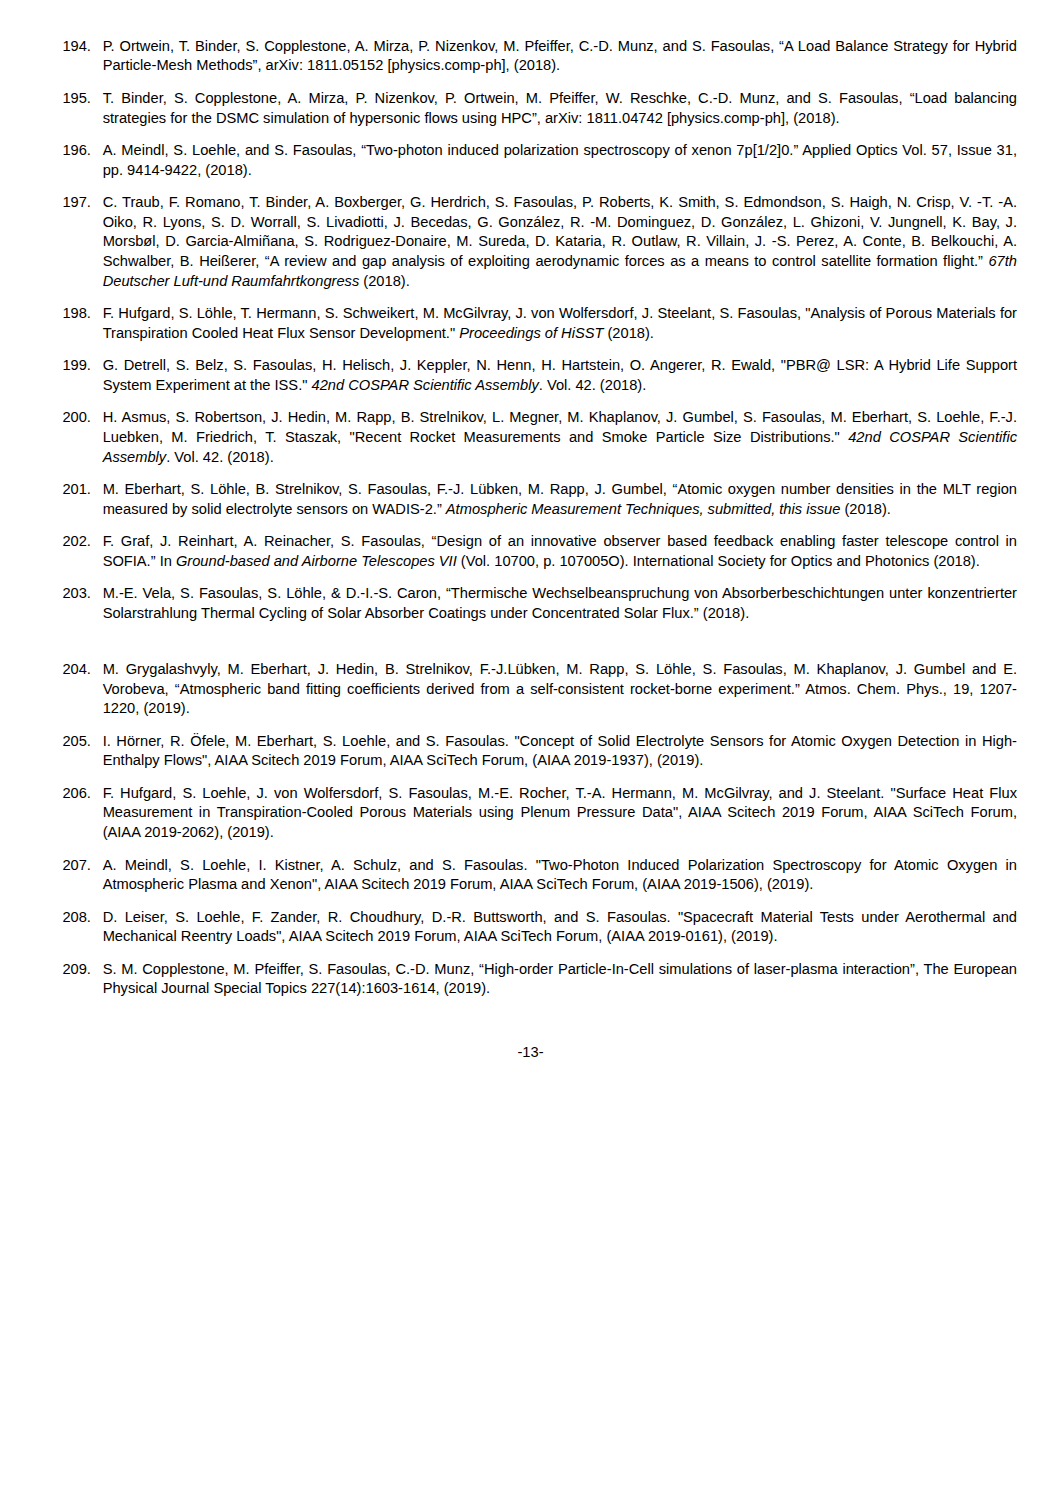194. P. Ortwein, T. Binder, S. Copplestone, A. Mirza, P. Nizenkov, M. Pfeiffer, C.-D. Munz, and S. Fasoulas, “A Load Balance Strategy for Hybrid Particle-Mesh Methods”, arXiv: 1811.05152 [physics.comp-ph], (2018).
195. T. Binder, S. Copplestone, A. Mirza, P. Nizenkov, P. Ortwein, M. Pfeiffer, W. Reschke, C.-D. Munz, and S. Fasoulas, “Load balancing strategies for the DSMC simulation of hypersonic flows using HPC”, arXiv: 1811.04742 [physics.comp-ph], (2018).
196. A. Meindl, S. Loehle, and S. Fasoulas, “Two-photon induced polarization spectroscopy of xenon 7p[1/2]0.” Applied Optics Vol. 57, Issue 31, pp. 9414-9422, (2018).
197. C. Traub, F. Romano, T. Binder, A. Boxberger, G. Herdrich, S. Fasoulas, P. Roberts, K. Smith, S. Edmondson, S. Haigh, N. Crisp, V. -T. -A. Oiko, R. Lyons, S. D. Worrall, S. Livadiotti, J. Becedas, G. González, R. -M. Dominguez, D. González, L. Ghizoni, V. Jungnell, K. Bay, J. Morsbøl, D. Garcia-Almiñana, S. Rodriguez-Donaire, M. Sureda, D. Kataria, R. Outlaw, R. Villain, J. -S. Perez, A. Conte, B. Belkouchi, A. Schwalber, B. Heißerer, “A review and gap analysis of exploiting aerodynamic forces as a means to control satellite formation flight.” 67th Deutscher Luft-und Raumfahrtkongress (2018).
198. F. Hufgard, S. Löhle, T. Hermann, S. Schweikert, M. McGilvray, J. von Wolfersdorf, J. Steelant, S. Fasoulas, "Analysis of Porous Materials for Transpiration Cooled Heat Flux Sensor Development." Proceedings of HiSST (2018).
199. G. Detrell, S. Belz, S. Fasoulas, H. Helisch, J. Keppler, N. Henn, H. Hartstein, O. Angerer, R. Ewald, "PBR@ LSR: A Hybrid Life Support System Experiment at the ISS." 42nd COSPAR Scientific Assembly. Vol. 42. (2018).
200. H. Asmus, S. Robertson, J. Hedin, M. Rapp, B. Strelnikov, L. Megner, M. Khaplanov, J. Gumbel, S. Fasoulas, M. Eberhart, S. Loehle, F.-J. Luebken, M. Friedrich, T. Staszak, "Recent Rocket Measurements and Smoke Particle Size Distributions." 42nd COSPAR Scientific Assembly. Vol. 42. (2018).
201. M. Eberhart, S. Löhle, B. Strelnikov, S. Fasoulas, F.-J. Lübken, M. Rapp, J. Gumbel, “Atomic oxygen number densities in the MLT region measured by solid electrolyte sensors on WADIS-2.” Atmospheric Measurement Techniques, submitted, this issue (2018).
202. F. Graf, J. Reinhart, A. Reinacher, S. Fasoulas, “Design of an innovative observer based feedback enabling faster telescope control in SOFIA.” In Ground-based and Airborne Telescopes VII (Vol. 10700, p. 107005O). International Society for Optics and Photonics (2018).
203. M.-E. Vela, S. Fasoulas, S. Löhle, & D.-I.-S. Caron, “Thermische Wechselbeanspruchung von Absorberbeschichtungen unter konzentrierter Solarstrahlung Thermal Cycling of Solar Absorber Coatings under Concentrated Solar Flux.” (2018).
204. M. Grygalashvyly, M. Eberhart, J. Hedin, B. Strelnikov, F.-J.Lübken, M. Rapp, S. Löhle, S. Fasoulas, M. Khaplanov, J. Gumbel and E. Vorobeva, “Atmospheric band fitting coefficients derived from a self-consistent rocket-borne experiment.” Atmos. Chem. Phys., 19, 1207-1220, (2019).
205. I. Hörner, R. Öfele, M. Eberhart, S. Loehle, and S. Fasoulas. "Concept of Solid Electrolyte Sensors for Atomic Oxygen Detection in High-Enthalpy Flows", AIAA Scitech 2019 Forum, AIAA SciTech Forum, (AIAA 2019-1937), (2019).
206. F. Hufgard, S. Loehle, J. von Wolfersdorf, S. Fasoulas, M.-E. Rocher, T.-A. Hermann, M. McGilvray, and J. Steelant. "Surface Heat Flux Measurement in Transpiration-Cooled Porous Materials using Plenum Pressure Data", AIAA Scitech 2019 Forum, AIAA SciTech Forum, (AIAA 2019-2062), (2019).
207. A. Meindl, S. Loehle, I. Kistner, A. Schulz, and S. Fasoulas. "Two-Photon Induced Polarization Spectroscopy for Atomic Oxygen in Atmospheric Plasma and Xenon", AIAA Scitech 2019 Forum, AIAA SciTech Forum, (AIAA 2019-1506), (2019).
208. D. Leiser, S. Loehle, F. Zander, R. Choudhury, D.-R. Buttsworth, and S. Fasoulas. "Spacecraft Material Tests under Aerothermal and Mechanical Reentry Loads", AIAA Scitech 2019 Forum, AIAA SciTech Forum, (AIAA 2019-0161), (2019).
209. S. M. Copplestone, M. Pfeiffer, S. Fasoulas, C.-D. Munz, “High-order Particle-In-Cell simulations of laser-plasma interaction”, The European Physical Journal Special Topics 227(14):1603-1614, (2019).
-13-